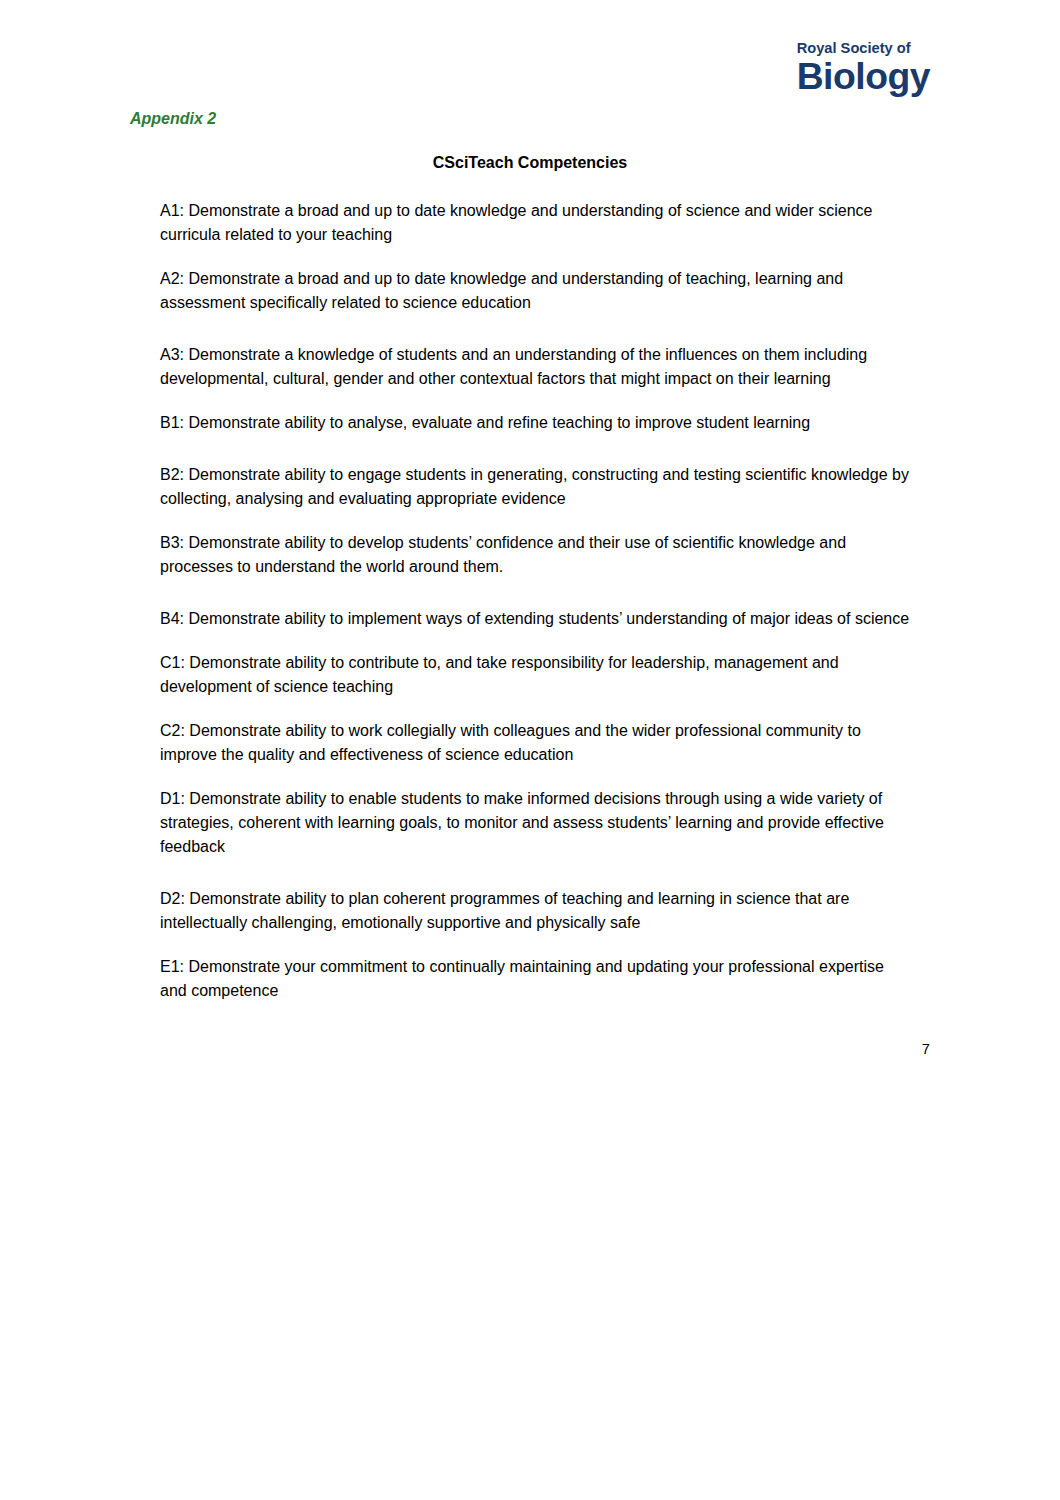Royal Society of
Biology
Appendix 2
CSciTeach Competencies
A1: Demonstrate a broad and up to date knowledge and understanding of science and wider science curricula related to your teaching
A2: Demonstrate a broad and up to date knowledge and understanding of teaching, learning and assessment specifically related to science education
A3: Demonstrate a knowledge of students and an understanding of the influences on them including developmental, cultural, gender and other contextual factors that might impact on their learning
B1: Demonstrate ability to analyse, evaluate and refine teaching to improve student learning
B2: Demonstrate ability to engage students in generating, constructing and testing scientific knowledge by collecting, analysing and evaluating appropriate evidence
B3: Demonstrate ability to develop students’ confidence and their use of scientific knowledge and processes to understand the world around them.
B4: Demonstrate ability to implement ways of extending students’ understanding of major ideas of science
C1: Demonstrate ability to contribute to, and take responsibility for leadership, management and development of science teaching
C2: Demonstrate ability to work collegially with colleagues and the wider professional community to improve the quality and effectiveness of science education
D1: Demonstrate ability to enable students to make informed decisions through using a wide variety of strategies, coherent with learning goals, to monitor and assess students’ learning and provide effective feedback
D2: Demonstrate ability to plan coherent programmes of teaching and learning in science that are intellectually challenging, emotionally supportive and physically safe
E1: Demonstrate your commitment to continually maintaining and updating your professional expertise and competence
7